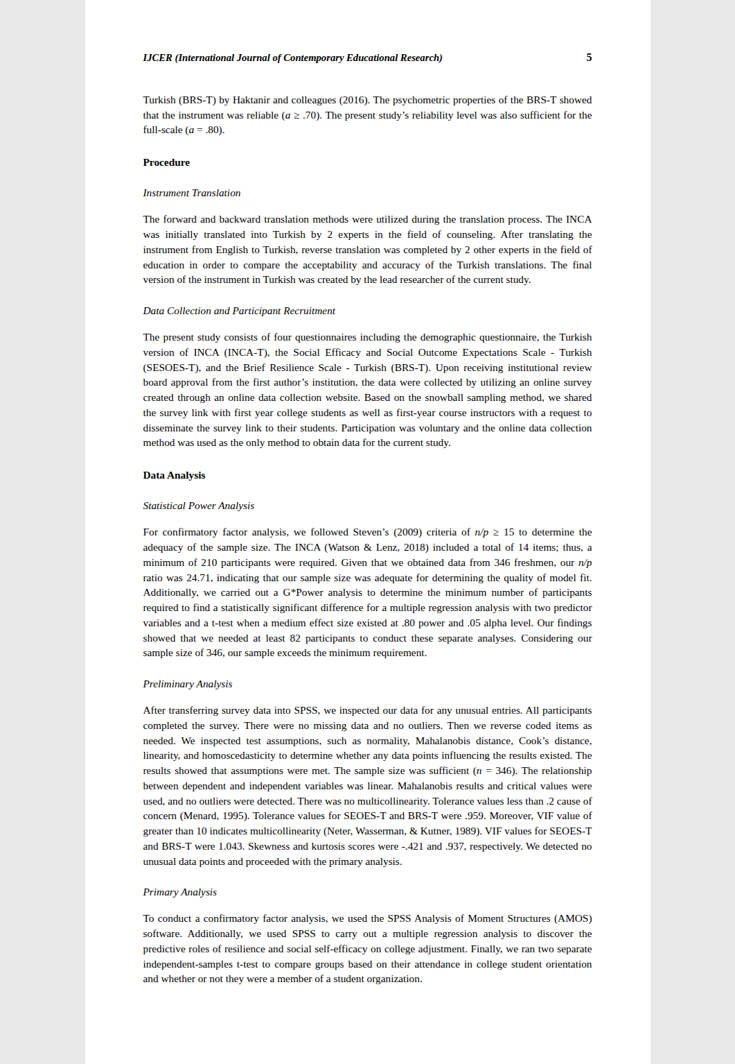IJCER (International Journal of Contemporary Educational Research) 5
Turkish (BRS-T) by Haktanir and colleagues (2016). The psychometric properties of the BRS-T showed that the instrument was reliable (a ≥ .70). The present study’s reliability level was also sufficient for the full-scale (a = .80).
Procedure
Instrument Translation
The forward and backward translation methods were utilized during the translation process. The INCA was initially translated into Turkish by 2 experts in the field of counseling. After translating the instrument from English to Turkish, reverse translation was completed by 2 other experts in the field of education in order to compare the acceptability and accuracy of the Turkish translations. The final version of the instrument in Turkish was created by the lead researcher of the current study.
Data Collection and Participant Recruitment
The present study consists of four questionnaires including the demographic questionnaire, the Turkish version of INCA (INCA-T), the Social Efficacy and Social Outcome Expectations Scale - Turkish (SESOES-T), and the Brief Resilience Scale - Turkish (BRS-T). Upon receiving institutional review board approval from the first author’s institution, the data were collected by utilizing an online survey created through an online data collection website. Based on the snowball sampling method, we shared the survey link with first year college students as well as first-year course instructors with a request to disseminate the survey link to their students. Participation was voluntary and the online data collection method was used as the only method to obtain data for the current study.
Data Analysis
Statistical Power Analysis
For confirmatory factor analysis, we followed Steven’s (2009) criteria of n/p ≥ 15 to determine the adequacy of the sample size. The INCA (Watson & Lenz, 2018) included a total of 14 items; thus, a minimum of 210 participants were required. Given that we obtained data from 346 freshmen, our n/p ratio was 24.71, indicating that our sample size was adequate for determining the quality of model fit. Additionally, we carried out a G*Power analysis to determine the minimum number of participants required to find a statistically significant difference for a multiple regression analysis with two predictor variables and a t-test when a medium effect size existed at .80 power and .05 alpha level. Our findings showed that we needed at least 82 participants to conduct these separate analyses. Considering our sample size of 346, our sample exceeds the minimum requirement.
Preliminary Analysis
After transferring survey data into SPSS, we inspected our data for any unusual entries. All participants completed the survey. There were no missing data and no outliers. Then we reverse coded items as needed. We inspected test assumptions, such as normality, Mahalanobis distance, Cook’s distance, linearity, and homoscedasticity to determine whether any data points influencing the results existed. The results showed that assumptions were met. The sample size was sufficient (n = 346). The relationship between dependent and independent variables was linear. Mahalanobis results and critical values were used, and no outliers were detected. There was no multicollinearity. Tolerance values less than .2 cause of concern (Menard, 1995). Tolerance values for SEOES-T and BRS-T were .959. Moreover, VIF value of greater than 10 indicates multicollinearity (Neter, Wasserman, & Kutner, 1989). VIF values for SEOES-T and BRS-T were 1.043. Skewness and kurtosis scores were -.421 and .937, respectively. We detected no unusual data points and proceeded with the primary analysis.
Primary Analysis
To conduct a confirmatory factor analysis, we used the SPSS Analysis of Moment Structures (AMOS) software. Additionally, we used SPSS to carry out a multiple regression analysis to discover the predictive roles of resilience and social self-efficacy on college adjustment. Finally, we ran two separate independent-samples t-test to compare groups based on their attendance in college student orientation and whether or not they were a member of a student organization.